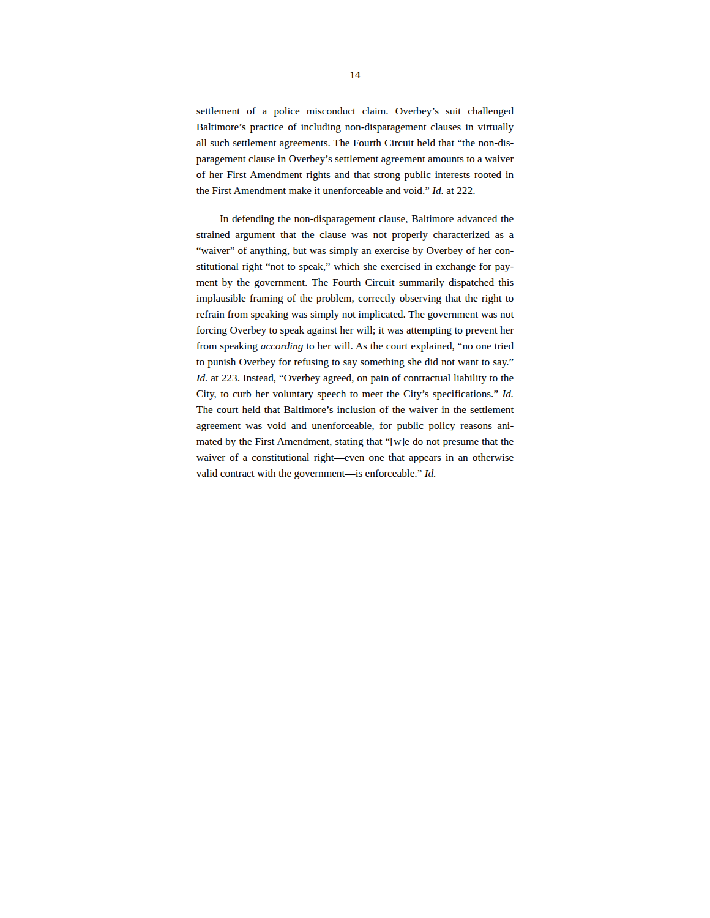14
settlement of a police misconduct claim. Overbey’s suit challenged Baltimore’s practice of including non-disparagement clauses in virtually all such settlement agreements. The Fourth Circuit held that “the non-disparagement clause in Overbey’s settlement agreement amounts to a waiver of her First Amendment rights and that strong public interests rooted in the First Amendment make it unenforceable and void.” Id. at 222.
In defending the non-disparagement clause, Baltimore advanced the strained argument that the clause was not properly characterized as a “waiver” of anything, but was simply an exercise by Overbey of her constitutional right “not to speak,” which she exercised in exchange for payment by the government. The Fourth Circuit summarily dispatched this implausible framing of the problem, correctly observing that the right to refrain from speaking was simply not implicated. The government was not forcing Overbey to speak against her will; it was attempting to prevent her from speaking according to her will. As the court explained, “no one tried to punish Overbey for refusing to say something she did not want to say.” Id. at 223. Instead, “Overbey agreed, on pain of contractual liability to the City, to curb her voluntary speech to meet the City’s specifications.” Id. The court held that Baltimore’s inclusion of the waiver in the settlement agreement was void and unenforceable, for public policy reasons animated by the First Amendment, stating that “[w]e do not presume that the waiver of a constitutional right—even one that appears in an otherwise valid contract with the government—is enforceable.” Id.